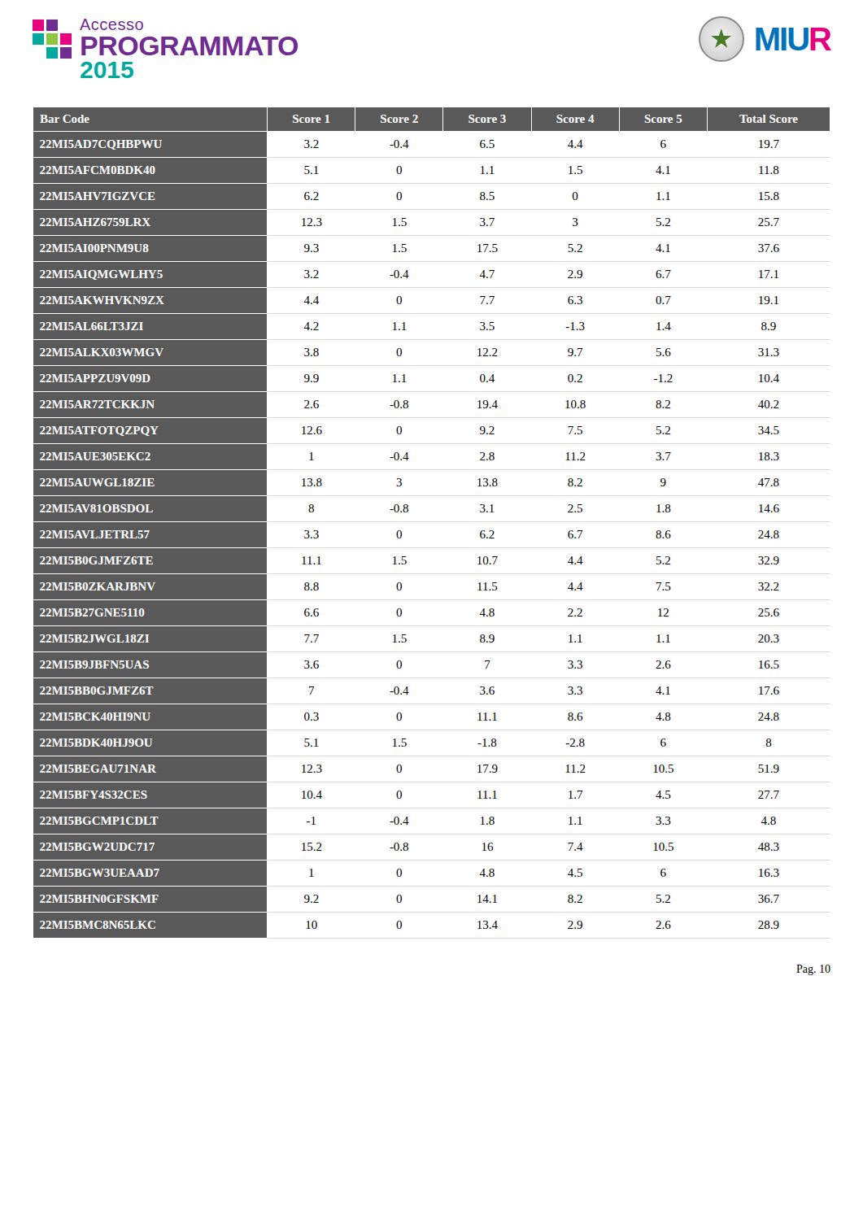Accesso
PROGRAMMATO
2015
MIUR
| Bar Code | Score 1 | Score 2 | Score 3 | Score 4 | Score 5 | Total Score |
| --- | --- | --- | --- | --- | --- | --- |
| 22MI5AD7CQHBPWU | 3.2 | -0.4 | 6.5 | 4.4 | 6 | 19.7 |
| 22MI5AFCM0BDK40 | 5.1 | 0 | 1.1 | 1.5 | 4.1 | 11.8 |
| 22MI5AHV7IGZVCE | 6.2 | 0 | 8.5 | 0 | 1.1 | 15.8 |
| 22MI5AHZ6759LRX | 12.3 | 1.5 | 3.7 | 3 | 5.2 | 25.7 |
| 22MI5AI00PNM9U8 | 9.3 | 1.5 | 17.5 | 5.2 | 4.1 | 37.6 |
| 22MI5AIQMGWLHY5 | 3.2 | -0.4 | 4.7 | 2.9 | 6.7 | 17.1 |
| 22MI5AKWHVKN9ZX | 4.4 | 0 | 7.7 | 6.3 | 0.7 | 19.1 |
| 22MI5AL66LT3JZI | 4.2 | 1.1 | 3.5 | -1.3 | 1.4 | 8.9 |
| 22MI5ALKX03WMGV | 3.8 | 0 | 12.2 | 9.7 | 5.6 | 31.3 |
| 22MI5APPZU9V09D | 9.9 | 1.1 | 0.4 | 0.2 | -1.2 | 10.4 |
| 22MI5AR72TCKKJN | 2.6 | -0.8 | 19.4 | 10.8 | 8.2 | 40.2 |
| 22MI5ATFOTQZPQY | 12.6 | 0 | 9.2 | 7.5 | 5.2 | 34.5 |
| 22MI5AUE305EKC2 | 1 | -0.4 | 2.8 | 11.2 | 3.7 | 18.3 |
| 22MI5AUWGL18ZIE | 13.8 | 3 | 13.8 | 8.2 | 9 | 47.8 |
| 22MI5AV81OBSDOL | 8 | -0.8 | 3.1 | 2.5 | 1.8 | 14.6 |
| 22MI5AVLJETRL57 | 3.3 | 0 | 6.2 | 6.7 | 8.6 | 24.8 |
| 22MI5B0GJMFZ6TE | 11.1 | 1.5 | 10.7 | 4.4 | 5.2 | 32.9 |
| 22MI5B0ZKARJBNV | 8.8 | 0 | 11.5 | 4.4 | 7.5 | 32.2 |
| 22MI5B27GNE5110 | 6.6 | 0 | 4.8 | 2.2 | 12 | 25.6 |
| 22MI5B2JWGL18ZI | 7.7 | 1.5 | 8.9 | 1.1 | 1.1 | 20.3 |
| 22MI5B9JBFN5UAS | 3.6 | 0 | 7 | 3.3 | 2.6 | 16.5 |
| 22MI5BB0GJMFZ6T | 7 | -0.4 | 3.6 | 3.3 | 4.1 | 17.6 |
| 22MI5BCK40HI9NU | 0.3 | 0 | 11.1 | 8.6 | 4.8 | 24.8 |
| 22MI5BDK40HJ9OU | 5.1 | 1.5 | -1.8 | -2.8 | 6 | 8 |
| 22MI5BEGAU71NAR | 12.3 | 0 | 17.9 | 11.2 | 10.5 | 51.9 |
| 22MI5BFY4S32CES | 10.4 | 0 | 11.1 | 1.7 | 4.5 | 27.7 |
| 22MI5BGCMP1CDLT | -1 | -0.4 | 1.8 | 1.1 | 3.3 | 4.8 |
| 22MI5BGW2UDC717 | 15.2 | -0.8 | 16 | 7.4 | 10.5 | 48.3 |
| 22MI5BGW3UEAAD7 | 1 | 0 | 4.8 | 4.5 | 6 | 16.3 |
| 22MI5BHN0GFSKMF | 9.2 | 0 | 14.1 | 8.2 | 5.2 | 36.7 |
| 22MI5BMC8N65LKC | 10 | 0 | 13.4 | 2.9 | 2.6 | 28.9 |
Pag. 10